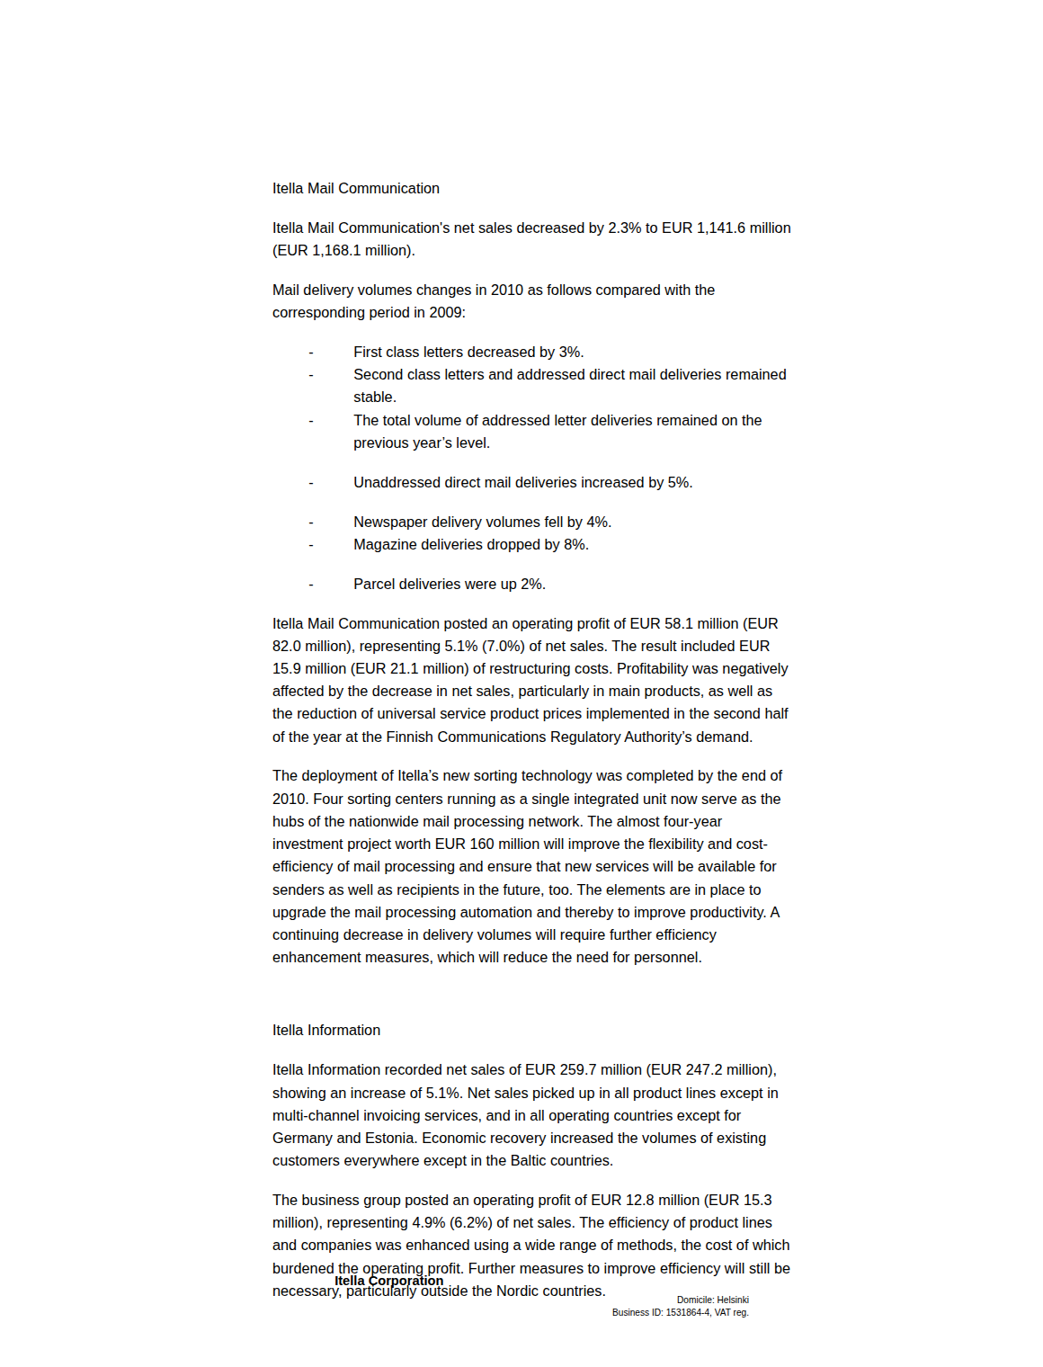Itella Mail Communication
Itella Mail Communication's net sales decreased by 2.3% to EUR 1,141.6 million (EUR 1,168.1 million).
Mail delivery volumes changes in 2010 as follows compared with the corresponding period in 2009:
First class letters decreased by 3%.
Second class letters and addressed direct mail deliveries remained stable.
The total volume of addressed letter deliveries remained on the previous year’s level.
Unaddressed direct mail deliveries increased by 5%.
Newspaper delivery volumes fell by 4%.
Magazine deliveries dropped by 8%.
Parcel deliveries were up 2%.
Itella Mail Communication posted an operating profit of EUR 58.1 million (EUR 82.0 million), representing 5.1% (7.0%) of net sales. The result included EUR 15.9 million (EUR 21.1 million) of restructuring costs. Profitability was negatively affected by the decrease in net sales, particularly in main products, as well as the reduction of universal service product prices implemented in the second half of the year at the Finnish Communications Regulatory Authority’s demand.
The deployment of Itella’s new sorting technology was completed by the end of 2010. Four sorting centers running as a single integrated unit now serve as the hubs of the nationwide mail processing network. The almost four-year investment project worth EUR 160 million will improve the flexibility and cost-efficiency of mail processing and ensure that new services will be available for senders as well as recipients in the future, too. The elements are in place to upgrade the mail processing automation and thereby to improve productivity. A continuing decrease in delivery volumes will require further efficiency enhancement measures, which will reduce the need for personnel.
Itella Information
Itella Information recorded net sales of EUR 259.7 million (EUR 247.2 million), showing an increase of 5.1%. Net sales picked up in all product lines except in multi-channel invoicing services, and in all operating countries except for Germany and Estonia. Economic recovery increased the volumes of existing customers everywhere except in the Baltic countries.
The business group posted an operating profit of EUR 12.8 million (EUR 15.3 million), representing 4.9% (6.2%) of net sales. The efficiency of product lines and companies was enhanced using a wide range of methods, the cost of which burdened the operating profit. Further measures to improve efficiency will still be necessary, particularly outside the Nordic countries.
Itella Corporation
Domicile: Helsinki
Business ID: 1531864-4, VAT reg.